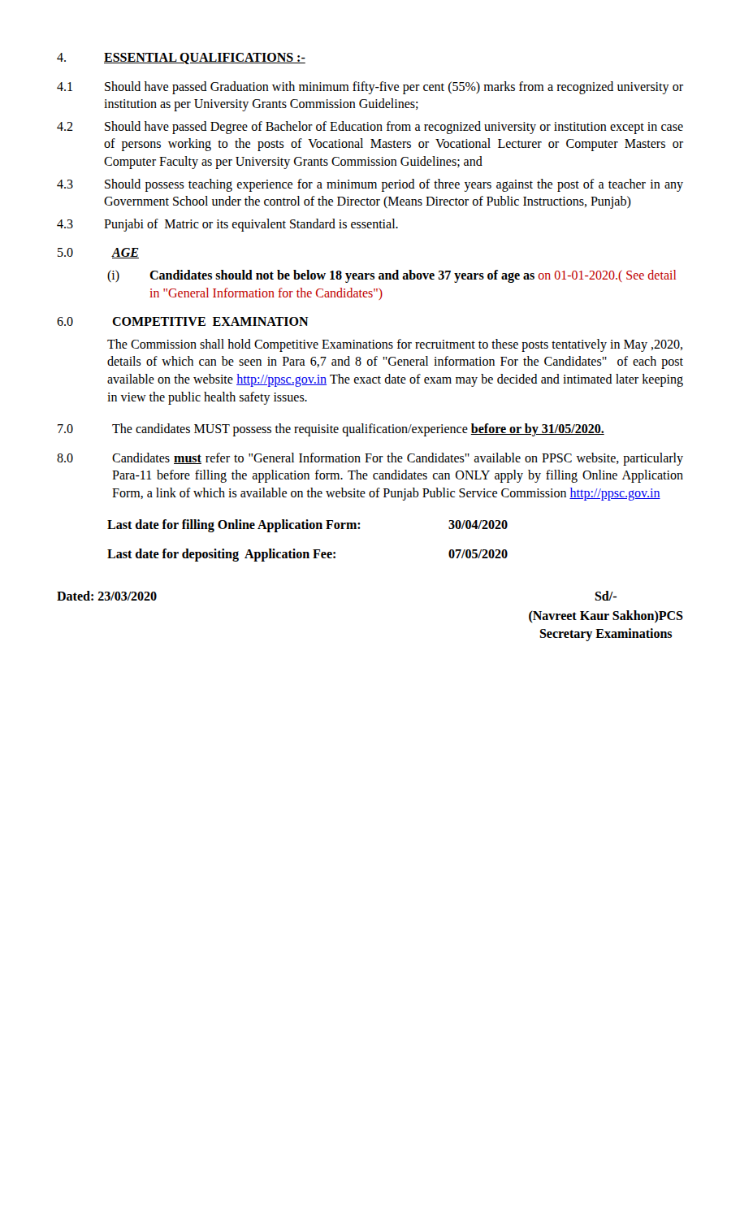4.
ESSENTIAL QUALIFICATIONS :-
4.1
Should have passed Graduation with minimum fifty-five per cent (55%) marks from a recognized university or institution as per University Grants Commission Guidelines;
4.2
Should have passed Degree of Bachelor of Education from a recognized university or institution except in case of persons working to the posts of Vocational Masters or Vocational Lecturer or Computer Masters or Computer Faculty as per University Grants Commission Guidelines; and
4.3
Should possess teaching experience for a minimum period of three years against the post of a teacher in any Government School under the control of the Director (Means Director of Public Instructions, Punjab)
4.3
Punjabi of Matric or its equivalent Standard is essential.
5.0
AGE
(i)
Candidates should not be below 18 years and above 37 years of age as on 01-01-2020.( See detail in "General Information for the Candidates")
6.0
COMPETITIVE EXAMINATION
The Commission shall hold Competitive Examinations for recruitment to these posts tentatively in May ,2020, details of which can be seen in Para 6,7 and 8 of "General information For the Candidates" of each post available on the website http://ppsc.gov.in The exact date of exam may be decided and intimated later keeping in view the public health safety issues.
7.0
The candidates MUST possess the requisite qualification/experience before or by 31/05/2020.
8.0
Candidates must refer to "General Information For the Candidates" available on PPSC website, particularly Para-11 before filling the application form. The candidates can ONLY apply by filling Online Application Form, a link of which is available on the website of Punjab Public Service Commission http://ppsc.gov.in
Last date for filling Online Application Form:
30/04/2020
Last date for depositing Application Fee:
07/05/2020
Dated: 23/03/2020
Sd/-
(Navreet Kaur Sakhon)PCS
Secretary Examinations